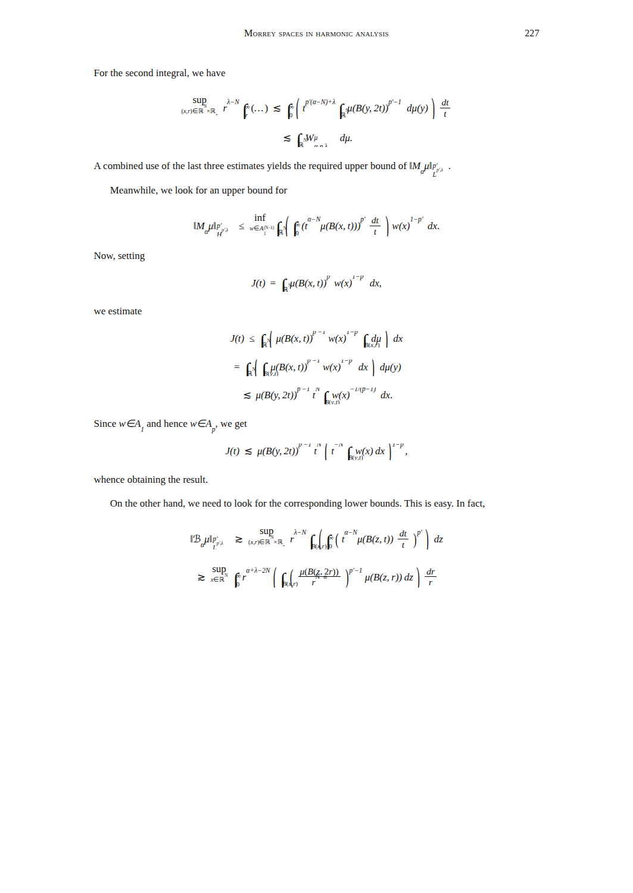Morrey spaces in harmonic analysis 227
For the second integral, we have
sup (x,r)∈ℝN×ℝ+ rλ−N ∫∞r (…) ∫∞0 ( tp′(α−N)+λ ∫ℝN μ(B(y, 2t))p′−1  dμ(y) ) dt t
∫ℝN Wμα,p,λ dμ.
A combined use of the last three estimates yields the required upper bound of ‖Mαμ‖p′Lp′,λ .
Meanwhile, we look for an upper bound for
‖Mαμ‖p′Hp′,λ ≤ inf w∈A(N−λ)1 ∫ℝN ( ∫∞0 (tα−Nμ(B(x, t)))p′ dt t ) w(x)1−p′  dx.
Now, setting
J(t) = ∫ℝN μ(B(x, t))p′ w(x)1−p′  dx,
we estimate
J(t) ≤ ∫ℝN ( μ(B(x, t))p′−1 w(x)1−p′ ∫B(x,r) dμ )  dx
= ∫ℝN ( ∫B(y,t) μ(B(x, t))p′−1 w(x)1−p′  dx )  dμ(y)
μ(B(y, 2t))p′−1 tN ∫B(y,t) w(x)−1/(p−1)  dx.
Since w∈A1 and hence w∈Ap, we get
J(t) μ(B(y, 2t))p′−1 tN ( t−N ∫B(y,t) w(x) dx )1−p′,
whence obtaining the result.
On the other hand, we need to look for the corresponding lower bounds. This is easy. In fact,
‖ℬαμ‖p′Lp′,λ sup (x,r)∈ℝN×ℝ+ rλ−N ∫B(x,r) ( ∫∞0 ( tα−Nμ(B(z, t)) dt t )p′ )  dz
sup x∈ℝN ∫∞0 rα+λ−2N ( ∫B(x,r) ( μ(B(z, 2r)) rN−α )p′−1 μ(B(z, r)) dz ) dr r